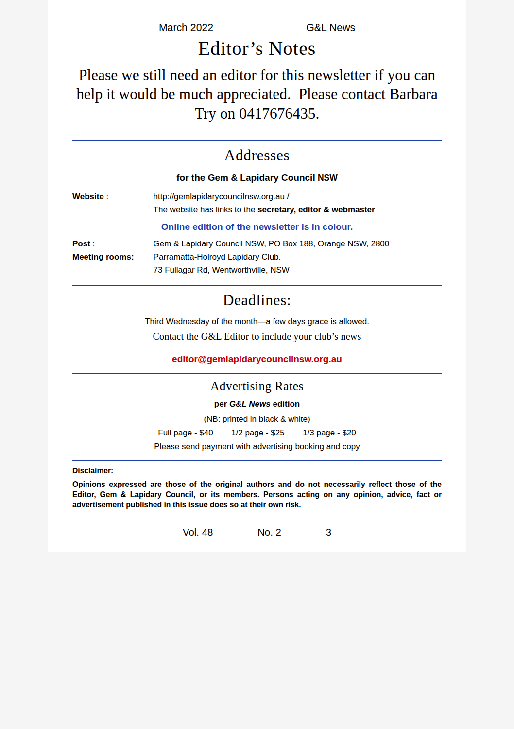March 2022 G&L News
Editor’s Notes
Please we still need an editor for this newsletter if you can help it would be much appreciated. Please contact Barbara Try on 0417676435.
Addresses
for the Gem & Lapidary Council NSW
| Website : | http://gemlapidarycouncilnsw.org.au / |
| | The website has links to the secretary, editor & webmaster |
Online edition of the newsletter is in colour.
| Post : | Gem & Lapidary Council NSW, PO Box 188, Orange NSW, 2800 |
| Meeting rooms: | Parramatta-Holroyd Lapidary Club, |
| | 73 Fullagar Rd, Wentworthville, NSW |
Deadlines:
Third Wednesday of the month—a few days grace is allowed.
Contact the G&L Editor to include your club’s news
editor@gemlapidarycouncilnsw.org.au
Advertising Rates
per G&L News edition
(NB: printed in black & white)
Full page - $40 1/2 page - $25 1/3 page - $20
Please send payment with advertising booking and copy
Disclaimer:
Opinions expressed are those of the original authors and do not necessarily reflect those of the Editor, Gem & Lapidary Council, or its members. Persons acting on any opinion, advice, fact or advertisement published in this issue does so at their own risk.
Vol. 48 No. 2 3